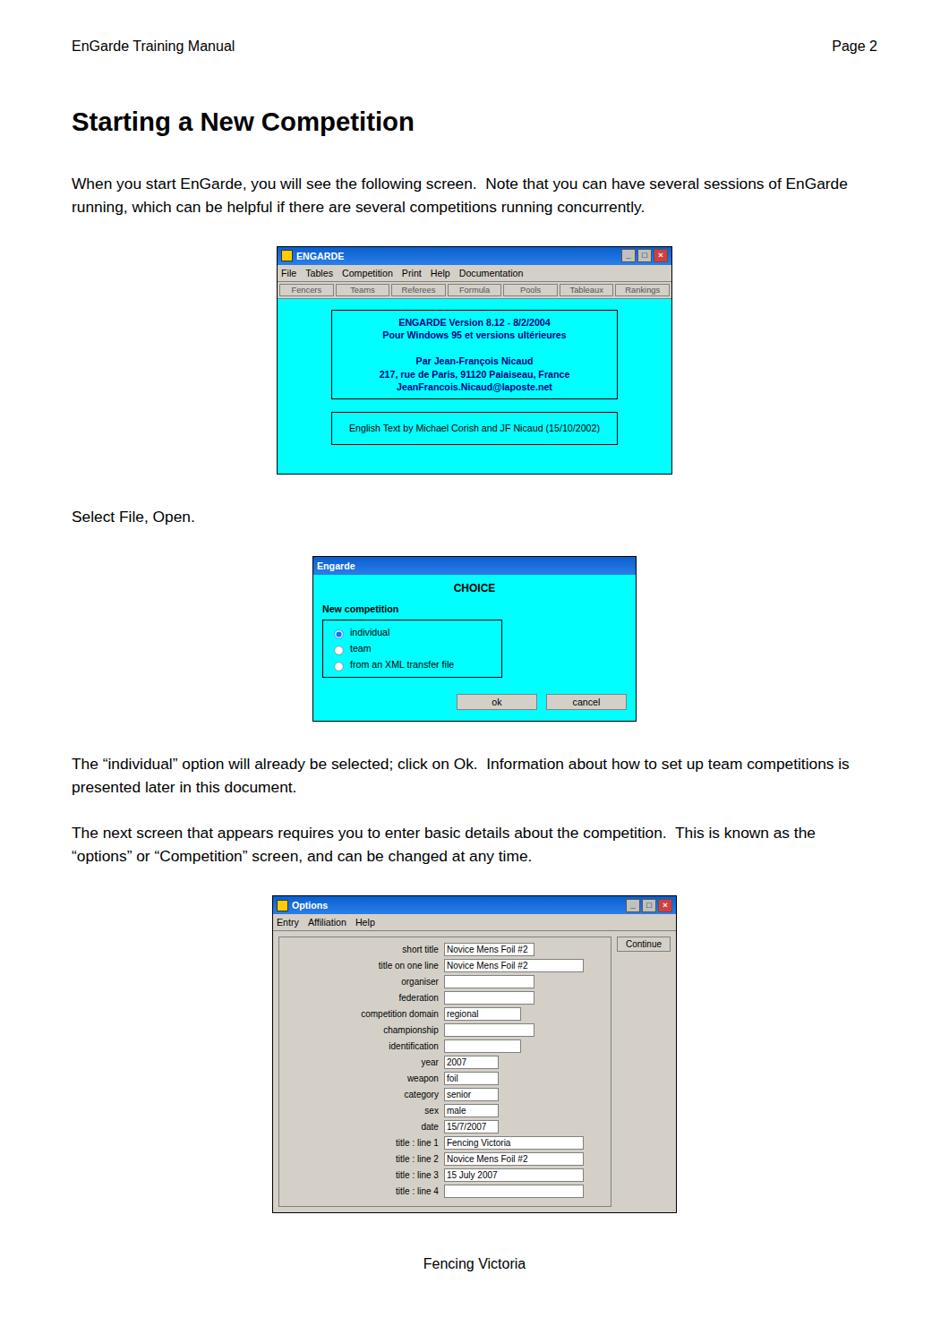EnGarde Training Manual Page 2
Starting a New Competition
When you start EnGarde, you will see the following screen. Note that you can have several sessions of EnGarde running, which can be helpful if there are several competitions running concurrently.
ENGARDE _□×
File Tables Competition Print Help Documentation
Fencers Teams Referees Formula Pools Tableaux Rankings
ENGARDE Version 8.12 - 8/2/2004
Pour Windows 95 et versions ultérieures
Par Jean-François Nicaud
217, rue de Paris, 91120 Palaiseau, France
JeanFrancois.Nicaud@laposte.net
English Text by Michael Corish and JF Nicaud (15/10/2002)
Select File, Open.
Engarde
CHOICE
New competition
individual
team
from an XML transfer file
ok cancel
The “individual” option will already be selected; click on Ok. Information about how to set up team competitions is presented later in this document.
The next screen that appears requires you to enter basic details about the competition. This is known as the “options” or “Competition” screen, and can be changed at any time.
Options _□×
Entry Affiliation Help
short title
title on one line
organiser
federation
competition domain
championship
identification
year
weapon
category
sex
date
title : line 1
title : line 2
title : line 3
title : line 4
Continue
Fencing Victoria